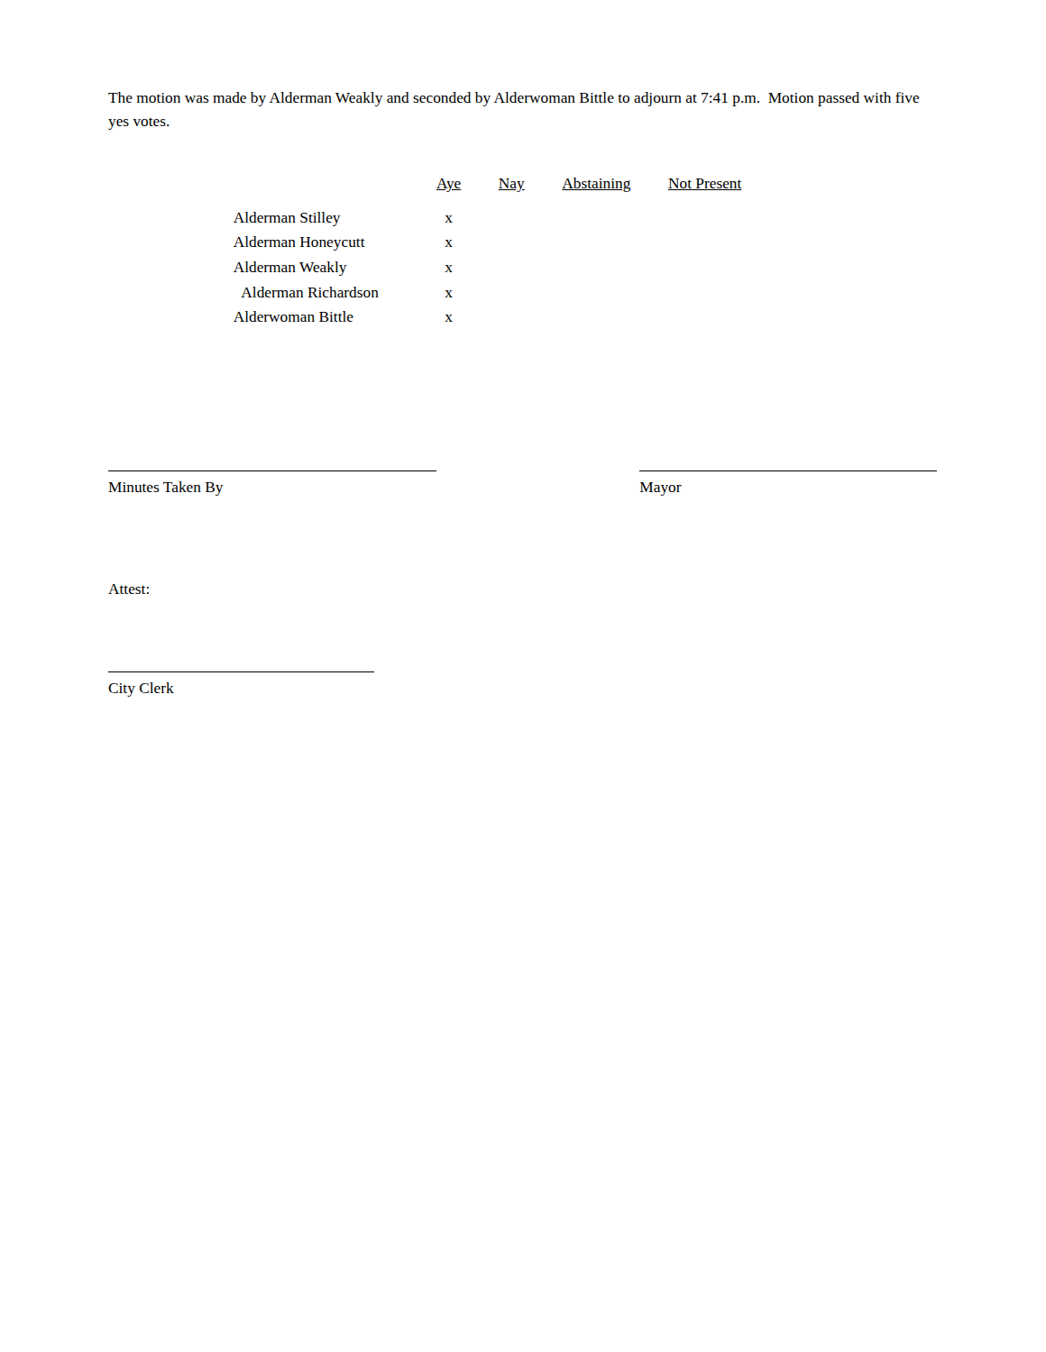The motion was made by Alderman Weakly and seconded by Alderwoman Bittle to adjourn at 7:41 p.m. Motion passed with five yes votes.
| | Aye | Nay | Abstaining | Not Present |
| --- | --- | --- | --- | --- |
| Alderman Stilley | x | | | |
| Alderman Honeycutt | x | | | |
| Alderman Weakly | x | | | |
| Alderman Richardson | x | | | |
| Alderwoman Bittle | x | | | |
Minutes Taken By
Mayor
Attest:
City Clerk